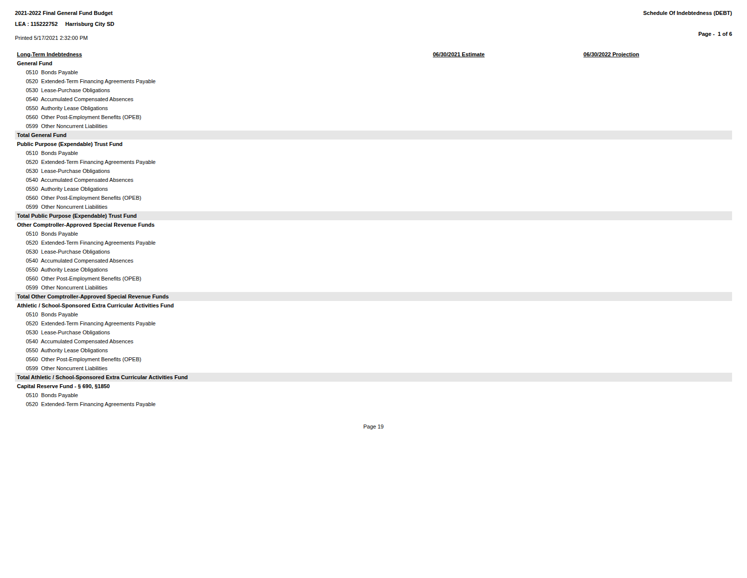2021-2022 Final General Fund Budget
Schedule Of Indebtedness (DEBT)
LEA : 115222752 Harrisburg City SD
Printed 5/17/2021 2:32:00 PM
Page - 1 of 6
| Long-Term Indebtedness | 06/30/2021 Estimate | 06/30/2022 Projection |
| --- | --- | --- |
| General Fund | | |
| 0510 Bonds Payable | | |
| 0520 Extended-Term Financing Agreements Payable | | |
| 0530 Lease-Purchase Obligations | | |
| 0540 Accumulated Compensated Absences | | |
| 0550 Authority Lease Obligations | | |
| 0560 Other Post-Employment Benefits (OPEB) | | |
| 0599 Other Noncurrent Liabilities | | |
| Total General Fund | | |
| Public Purpose (Expendable) Trust Fund | | |
| 0510 Bonds Payable | | |
| 0520 Extended-Term Financing Agreements Payable | | |
| 0530 Lease-Purchase Obligations | | |
| 0540 Accumulated Compensated Absences | | |
| 0550 Authority Lease Obligations | | |
| 0560 Other Post-Employment Benefits (OPEB) | | |
| 0599 Other Noncurrent Liabilities | | |
| Total Public Purpose (Expendable) Trust Fund | | |
| Other Comptroller-Approved Special Revenue Funds | | |
| 0510 Bonds Payable | | |
| 0520 Extended-Term Financing Agreements Payable | | |
| 0530 Lease-Purchase Obligations | | |
| 0540 Accumulated Compensated Absences | | |
| 0550 Authority Lease Obligations | | |
| 0560 Other Post-Employment Benefits (OPEB) | | |
| 0599 Other Noncurrent Liabilities | | |
| Total Other Comptroller-Approved Special Revenue Funds | | |
| Athletic / School-Sponsored Extra Curricular Activities Fund | | |
| 0510 Bonds Payable | | |
| 0520 Extended-Term Financing Agreements Payable | | |
| 0530 Lease-Purchase Obligations | | |
| 0540 Accumulated Compensated Absences | | |
| 0550 Authority Lease Obligations | | |
| 0560 Other Post-Employment Benefits (OPEB) | | |
| 0599 Other Noncurrent Liabilities | | |
| Total Athletic / School-Sponsored Extra Curricular Activities Fund | | |
| Capital Reserve Fund - § 690, §1850 | | |
| 0510 Bonds Payable | | |
| 0520 Extended-Term Financing Agreements Payable | | |
Page 19